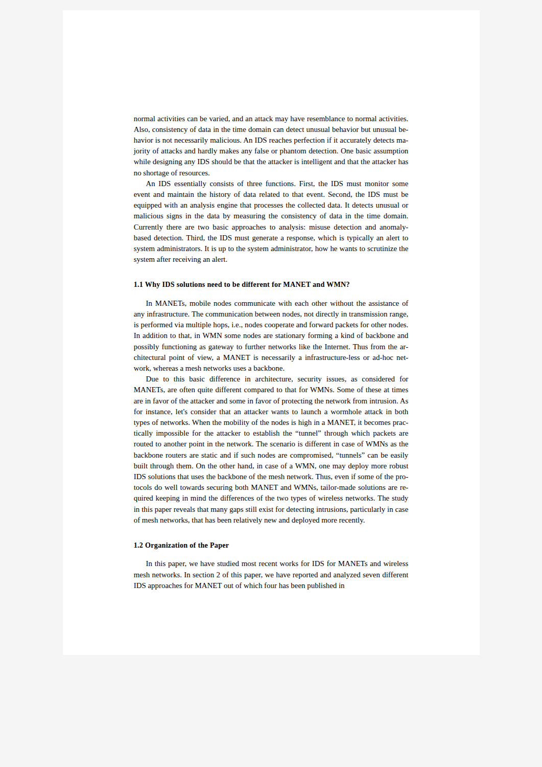normal activities can be varied, and an attack may have resemblance to normal activities. Also, consistency of data in the time domain can detect unusual behavior but unusual behavior is not necessarily malicious. An IDS reaches perfection if it accurately detects majority of attacks and hardly makes any false or phantom detection. One basic assumption while designing any IDS should be that the attacker is intelligent and that the attacker has no shortage of resources.
An IDS essentially consists of three functions. First, the IDS must monitor some event and maintain the history of data related to that event. Second, the IDS must be equipped with an analysis engine that processes the collected data. It detects unusual or malicious signs in the data by measuring the consistency of data in the time domain. Currently there are two basic approaches to analysis: misuse detection and anomaly-based detection. Third, the IDS must generate a response, which is typically an alert to system administrators. It is up to the system administrator, how he wants to scrutinize the system after receiving an alert.
1.1 Why IDS solutions need to be different for MANET and WMN?
In MANETs, mobile nodes communicate with each other without the assistance of any infrastructure. The communication between nodes, not directly in transmission range, is performed via multiple hops, i.e., nodes cooperate and forward packets for other nodes. In addition to that, in WMN some nodes are stationary forming a kind of backbone and possibly functioning as gateway to further networks like the Internet. Thus from the architectural point of view, a MANET is necessarily a infrastructure-less or ad-hoc network, whereas a mesh networks uses a backbone.
Due to this basic difference in architecture, security issues, as considered for MANETs, are often quite different compared to that for WMNs. Some of these at times are in favor of the attacker and some in favor of protecting the network from intrusion. As for instance, let's consider that an attacker wants to launch a wormhole attack in both types of networks. When the mobility of the nodes is high in a MANET, it becomes practically impossible for the attacker to establish the “tunnel” through which packets are routed to another point in the network. The scenario is different in case of WMNs as the backbone routers are static and if such nodes are compromised, “tunnels” can be easily built through them. On the other hand, in case of a WMN, one may deploy more robust IDS solutions that uses the backbone of the mesh network. Thus, even if some of the protocols do well towards securing both MANET and WMNs, tailor-made solutions are required keeping in mind the differences of the two types of wireless networks. The study in this paper reveals that many gaps still exist for detecting intrusions, particularly in case of mesh networks, that has been relatively new and deployed more recently.
1.2 Organization of the Paper
In this paper, we have studied most recent works for IDS for MANETs and wireless mesh networks. In section 2 of this paper, we have reported and analyzed seven different IDS approaches for MANET out of which four has been published in